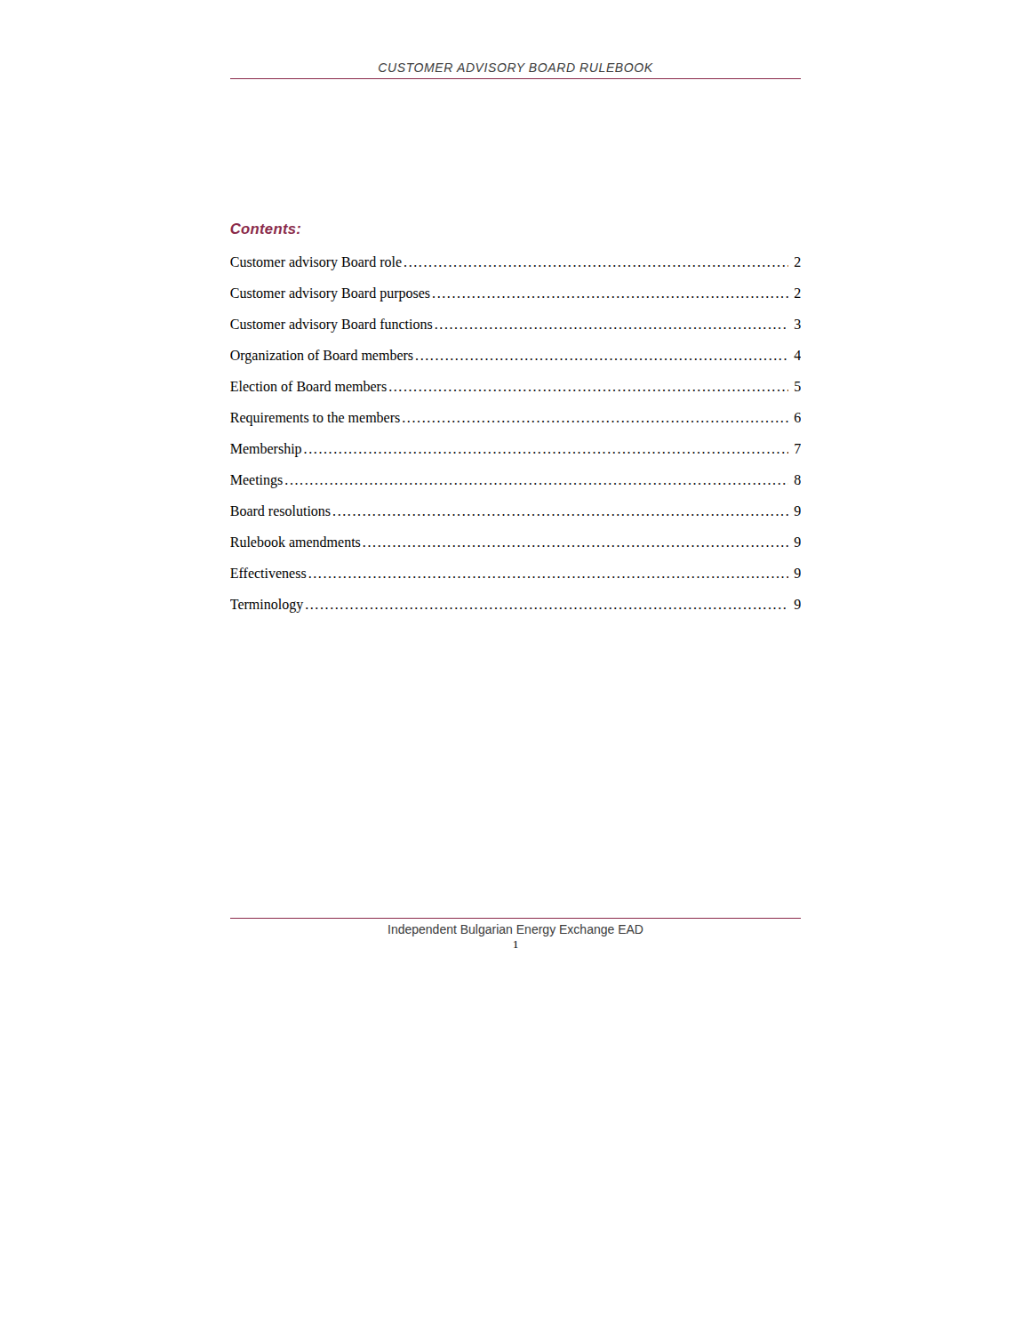CUSTOMER ADVISORY BOARD RULEBOOK
Contents:
Customer advisory Board role........................................................................................................... 2
Customer advisory Board purposes................................................................................................... 2
Customer advisory Board functions................................................................................................... 3
Organization of Board members....................................................................................................... 4
Election of Board members............................................................................................................. 5
Requirements to the members.......................................................................................................... 6
Membership............................................................................................................................. 7
Meetings................................................................................................................................. 8
Board resolutions................................................................................................................... 9
Rulebook amendments................................................................................................................. 9
Effectiveness............................................................................................................................ 9
Terminology............................................................................................................................. 9
Independent Bulgarian Energy Exchange EAD
1